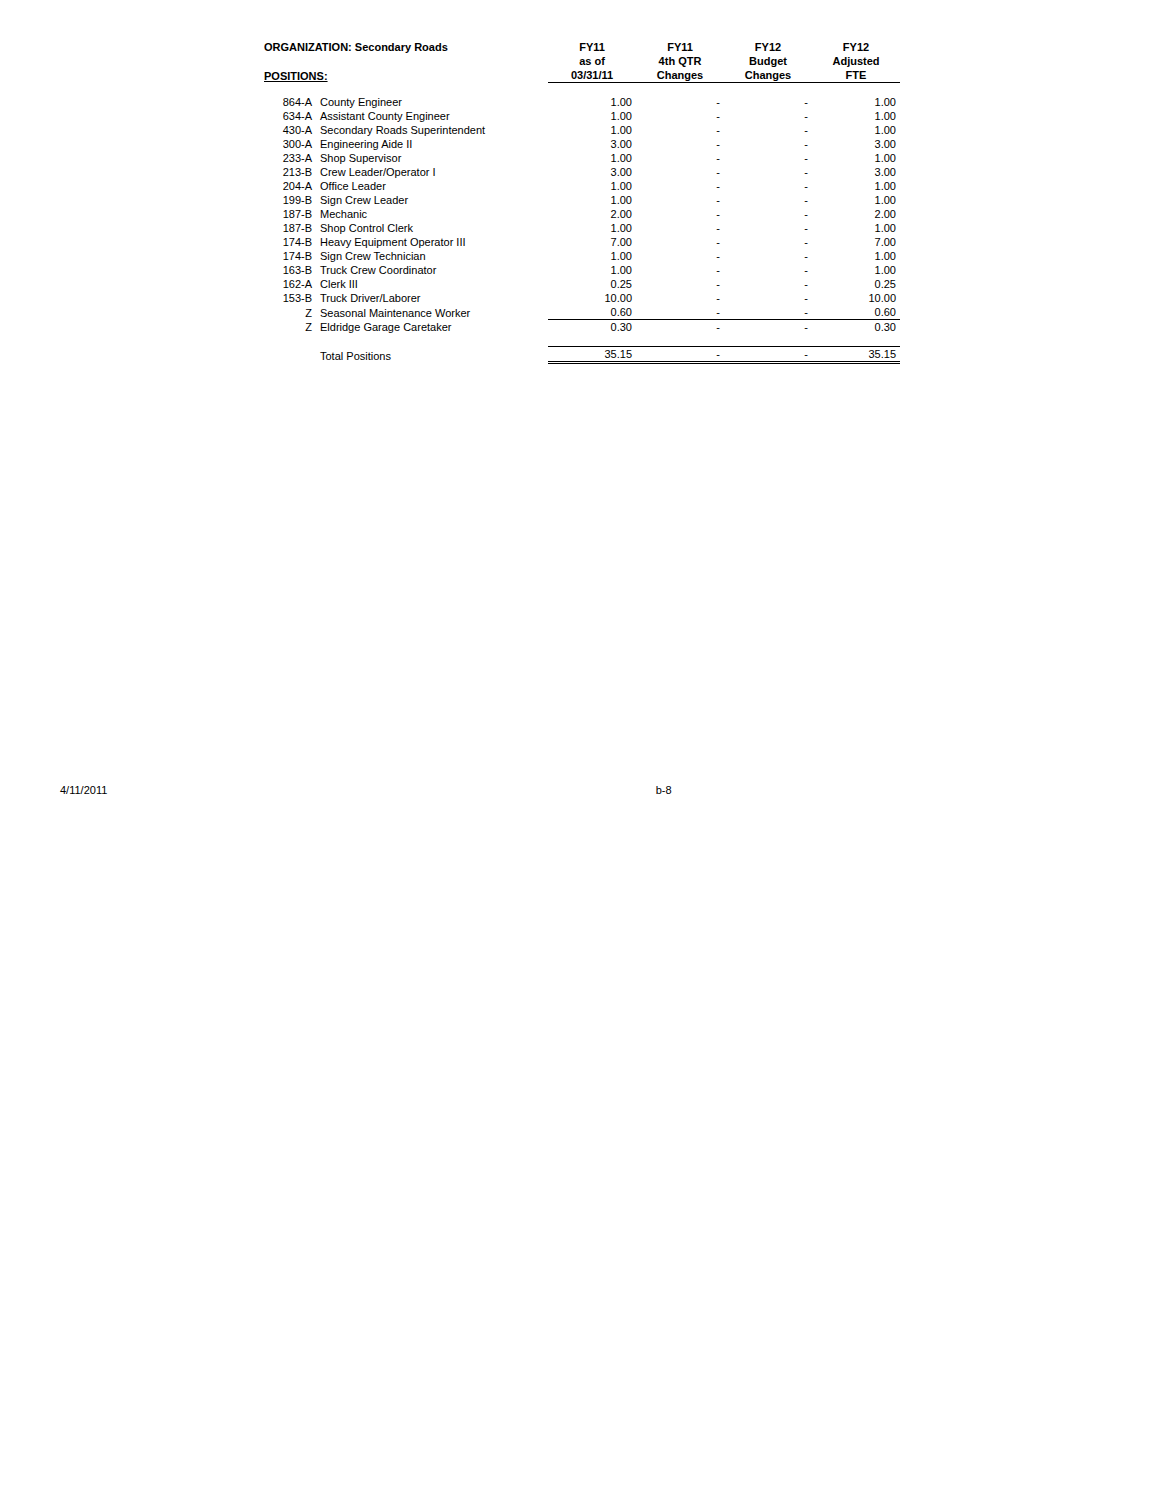| ORGANIZATION: Secondary Roads | FY11 | FY11 | FY12 | FY12 |
| | as of | 4th QTR | Budget | Adjusted |
| POSITIONS: | 03/31/11 | Changes | Changes | FTE |
| 864-A | County Engineer | 1.00 | - | - | 1.00 |
| 634-A | Assistant County Engineer | 1.00 | - | - | 1.00 |
| 430-A | Secondary Roads Superintendent | 1.00 | - | - | 1.00 |
| 300-A | Engineering Aide II | 3.00 | - | - | 3.00 |
| 233-A | Shop Supervisor | 1.00 | - | - | 1.00 |
| 213-B | Crew Leader/Operator I | 3.00 | - | - | 3.00 |
| 204-A | Office Leader | 1.00 | - | - | 1.00 |
| 199-B | Sign Crew Leader | 1.00 | - | - | 1.00 |
| 187-B | Mechanic | 2.00 | - | - | 2.00 |
| 187-B | Shop Control Clerk | 1.00 | - | - | 1.00 |
| 174-B | Heavy Equipment Operator III | 7.00 | - | - | 7.00 |
| 174-B | Sign Crew Technician | 1.00 | - | - | 1.00 |
| 163-B | Truck Crew Coordinator | 1.00 | - | - | 1.00 |
| 162-A | Clerk III | 0.25 | - | - | 0.25 |
| 153-B | Truck Driver/Laborer | 10.00 | - | - | 10.00 |
| Z | Seasonal Maintenance Worker | 0.60 | - | - | 0.60 |
| Z | Eldridge Garage Caretaker | 0.30 | - | - | 0.30 |
| | Total Positions | 35.15 | - | - | 35.15 |
4/11/2011
b-8